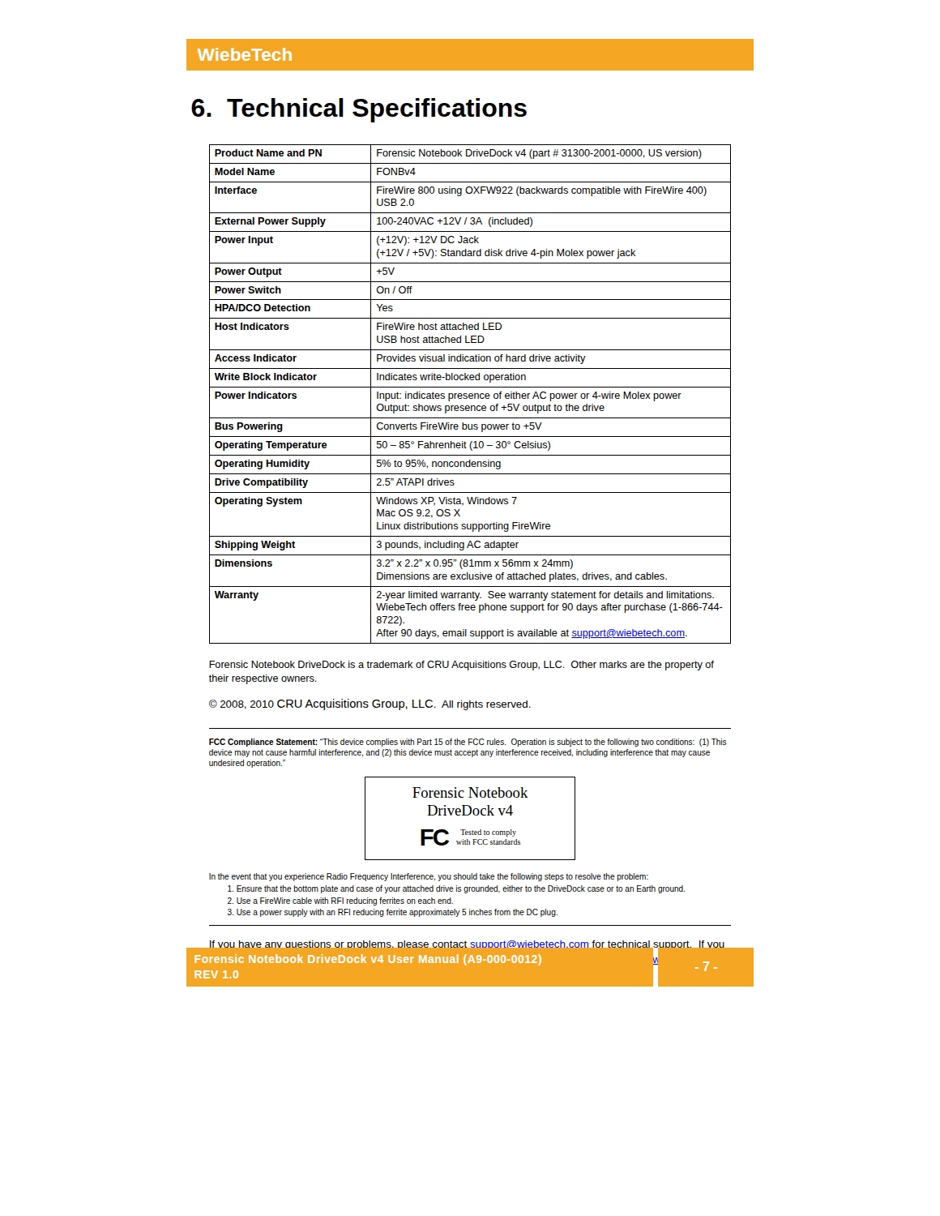WiebeTech
6. Technical Specifications
| Product Name and PN | Forensic Notebook DriveDock v4 (part # 31300-2001-0000, US version) |
| Model Name | FONBv4 |
| Interface | FireWire 800 using OXFW922 (backwards compatible with FireWire 400) USB 2.0 |
| External Power Supply | 100-240VAC +12V / 3A (included) |
| Power Input | (+12V): +12V DC Jack (+12V / +5V): Standard disk drive 4-pin Molex power jack |
| Power Output | +5V |
| Power Switch | On / Off |
| HPA/DCO Detection | Yes |
| Host Indicators | FireWire host attached LED USB host attached LED |
| Access Indicator | Provides visual indication of hard drive activity |
| Write Block Indicator | Indicates write-blocked operation |
| Power Indicators | Input: indicates presence of either AC power or 4-wire Molex power Output: shows presence of +5V output to the drive |
| Bus Powering | Converts FireWire bus power to +5V |
| Operating Temperature | 50 – 85° Fahrenheit (10 – 30° Celsius) |
| Operating Humidity | 5% to 95%, noncondensing |
| Drive Compatibility | 2.5” ATAPI drives |
| Operating System | Windows XP, Vista, Windows 7 Mac OS 9.2, OS X Linux distributions supporting FireWire |
| Shipping Weight | 3 pounds, including AC adapter |
| Dimensions | 3.2” x 2.2” x 0.95” (81mm x 56mm x 24mm) Dimensions are exclusive of attached plates, drives, and cables. |
| Warranty | 2-year limited warranty. See warranty statement for details and limitations. WiebeTech offers free phone support for 90 days after purchase (1-866-744-8722). After 90 days, email support is available at support@wiebetech.com . |
Forensic Notebook DriveDock is a trademark of CRU Acquisitions Group, LLC. Other marks are the property of their respective owners.
© 2008, 2010 CRU Acquisitions Group, LLC. All rights reserved.
FCC Compliance Statement: “This device complies with Part 15 of the FCC rules. Operation is subject to the following two conditions: (1) This device may not cause harmful interference, and (2) this device must accept any interference received, including interference that may cause undesired operation.”
Forensic Notebook
DriveDock v4
FC Tested to comply
with FCC standards
In the event that you experience Radio Frequency Interference, you should take the following steps to resolve the problem:
Ensure that the bottom plate and case of your attached drive is grounded, either to the DriveDock case or to an Earth ground.
Use a FireWire cable with RFI reducing ferrites on each end.
Use a power supply with an RFI reducing ferrite approximately 5 inches from the DC plug.
If you have any questions or problems, please contact support@wiebetech.com for technical support. If you are interested in purchasing more WiebeTech products, check our website or contact sales@wiebetech.com. We appreciate being able to serve you!
Forensic Notebook DriveDock v4 User Manual (A9-000-0012)
REV 1.0
- 7 -